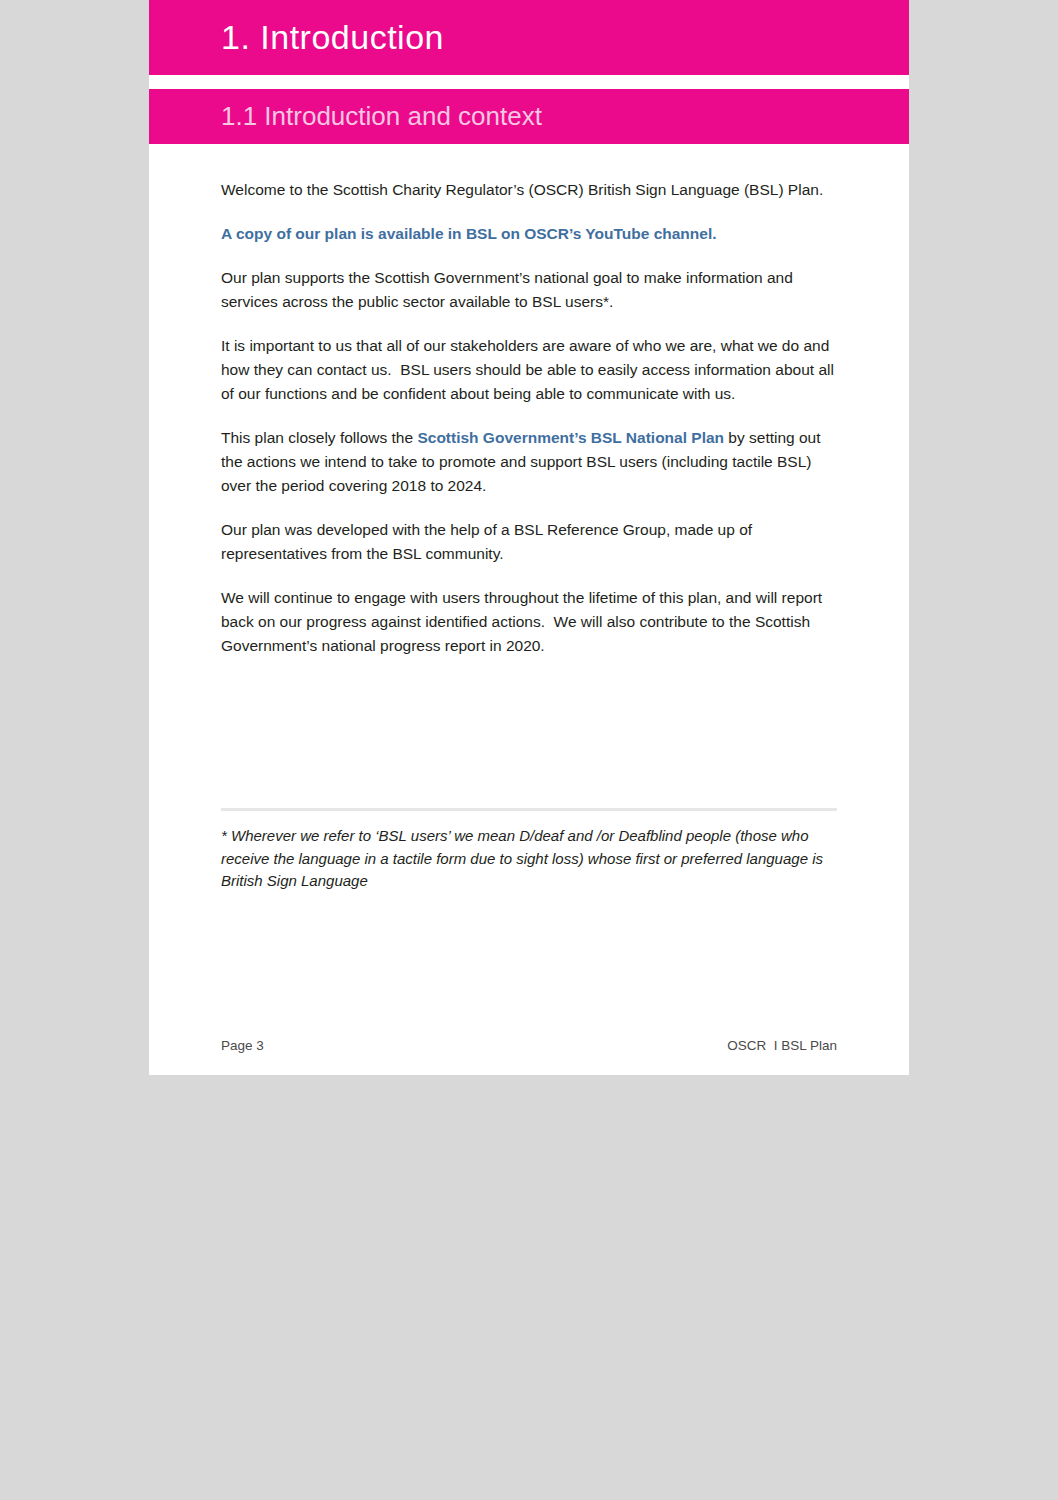1. Introduction
1.1 Introduction and context
Welcome to the Scottish Charity Regulator’s (OSCR) British Sign Language (BSL) Plan.
A copy of our plan is available in BSL on OSCR’s YouTube channel.
Our plan supports the Scottish Government’s national goal to make information and services across the public sector available to BSL users*.
It is important to us that all of our stakeholders are aware of who we are, what we do and how they can contact us. BSL users should be able to easily access information about all of our functions and be confident about being able to communicate with us.
This plan closely follows the Scottish Government’s BSL National Plan by setting out the actions we intend to take to promote and support BSL users (including tactile BSL) over the period covering 2018 to 2024.
Our plan was developed with the help of a BSL Reference Group, made up of representatives from the BSL community.
We will continue to engage with users throughout the lifetime of this plan, and will report back on our progress against identified actions. We will also contribute to the Scottish Government’s national progress report in 2020.
* Wherever we refer to ‘BSL users’ we mean D/deaf and /or Deafblind people (those who receive the language in a tactile form due to sight loss) whose first or preferred language is British Sign Language
Page 3 OSCR I BSL Plan